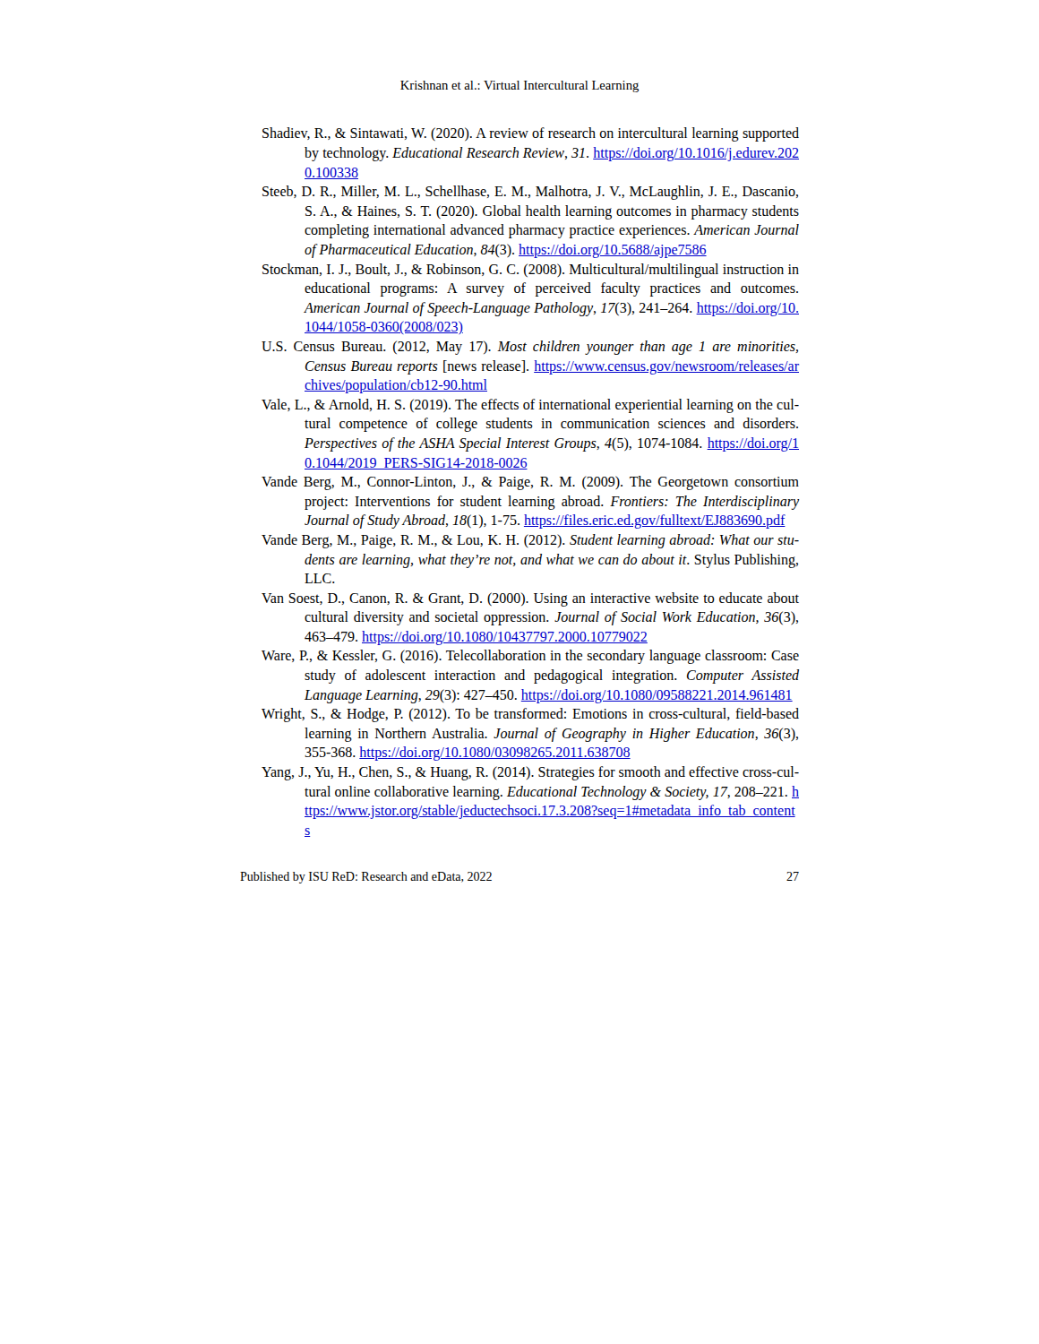Krishnan et al.: Virtual Intercultural Learning
Shadiev, R., & Sintawati, W. (2020). A review of research on intercultural learning supported by technology. Educational Research Review, 31. https://doi.org/10.1016/j.edurev.2020.100338
Steeb, D. R., Miller, M. L., Schellhase, E. M., Malhotra, J. V., McLaughlin, J. E., Dascanio, S. A., & Haines, S. T. (2020). Global health learning outcomes in pharmacy students completing international advanced pharmacy practice experiences. American Journal of Pharmaceutical Education, 84(3). https://doi.org/10.5688/ajpe7586
Stockman, I. J., Boult, J., & Robinson, G. C. (2008). Multicultural/multilingual instruction in educational programs: A survey of perceived faculty practices and outcomes. American Journal of Speech-Language Pathology, 17(3), 241–264. https://doi.org/10.1044/1058-0360(2008/023)
U.S. Census Bureau. (2012, May 17). Most children younger than age 1 are minorities, Census Bureau reports [news release]. https://www.census.gov/newsroom/releases/archives/population/cb12-90.html
Vale, L., & Arnold, H. S. (2019). The effects of international experiential learning on the cultural competence of college students in communication sciences and disorders. Perspectives of the ASHA Special Interest Groups, 4(5), 1074-1084. https://doi.org/10.1044/2019_PERS-SIG14-2018-0026
Vande Berg, M., Connor-Linton, J., & Paige, R. M. (2009). The Georgetown consortium project: Interventions for student learning abroad. Frontiers: The Interdisciplinary Journal of Study Abroad, 18(1), 1-75. https://files.eric.ed.gov/fulltext/EJ883690.pdf
Vande Berg, M., Paige, R. M., & Lou, K. H. (2012). Student learning abroad: What our students are learning, what they’re not, and what we can do about it. Stylus Publishing, LLC.
Van Soest, D., Canon, R. & Grant, D. (2000). Using an interactive website to educate about cultural diversity and societal oppression. Journal of Social Work Education, 36(3), 463–479. https://doi.org/10.1080/10437797.2000.10779022
Ware, P., & Kessler, G. (2016). Telecollaboration in the secondary language classroom: Case study of adolescent interaction and pedagogical integration. Computer Assisted Language Learning, 29(3): 427–450. https://doi.org/10.1080/09588221.2014.961481
Wright, S., & Hodge, P. (2012). To be transformed: Emotions in cross-cultural, field-based learning in Northern Australia. Journal of Geography in Higher Education, 36(3), 355-368. https://doi.org/10.1080/03098265.2011.638708
Yang, J., Yu, H., Chen, S., & Huang, R. (2014). Strategies for smooth and effective cross-cultural online collaborative learning. Educational Technology & Society, 17, 208–221. https://www.jstor.org/stable/jeductechsoci.17.3.208?seq=1#metadata_info_tab_contents
Published by ISU ReD: Research and eData, 2022
27